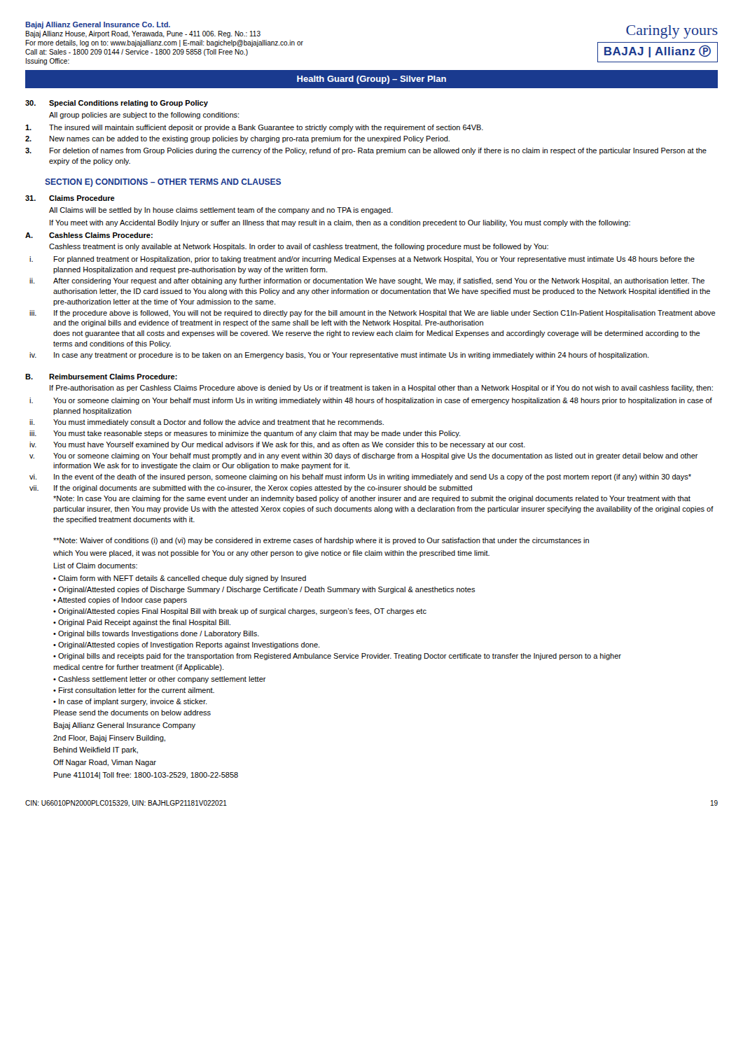Bajaj Allianz General Insurance Co. Ltd.
Bajaj Allianz House, Airport Road, Yerawada, Pune - 411 006. Reg. No.: 113
For more details, log on to: www.bajajallianz.com | E-mail: bagichelp@bajajallianz.co.in or
Call at: Sales - 1800 209 0144 / Service - 1800 209 5858 (Toll Free No.)
Issuing Office:
Caringly yours
BAJAJ | Allianz Ⓟ
Health Guard (Group) – Silver Plan
30.
Special Conditions relating to Group Policy
All group policies are subject to the following conditions:
1.
The insured will maintain sufficient deposit or provide a Bank Guarantee to strictly comply with the requirement of section 64VB.
2.
New names can be added to the existing group policies by charging pro-rata premium for the unexpired Policy Period.
3.
For deletion of names from Group Policies during the currency of the Policy, refund of pro- Rata premium can be allowed only if there is no claim in respect of the particular Insured Person at the expiry of the policy only.
SECTION E) CONDITIONS – OTHER TERMS AND CLAUSES
31.
Claims Procedure
All Claims will be settled by In house claims settlement team of the company and no TPA is engaged.
If You meet with any Accidental Bodily Injury or suffer an Illness that may result in a claim, then as a condition precedent to Our liability, You must comply with the following:
A.
Cashless Claims Procedure:
Cashless treatment is only available at Network Hospitals. In order to avail of cashless treatment, the following procedure must be followed by You:
i. For planned treatment or Hospitalization, prior to taking treatment and/or incurring Medical Expenses at a Network Hospital, You or Your representative must intimate Us 48 hours before the planned Hospitalization and request pre-authorisation by way of the written form.
ii. After considering Your request and after obtaining any further information or documentation We have sought, We may, if satisfied, send You or the Network Hospital, an authorisation letter. The authorisation letter, the ID card issued to You along with this Policy and any other information or documentation that We have specified must be produced to the Network Hospital identified in the pre-authorization letter at the time of Your admission to the same.
iii. If the procedure above is followed, You will not be required to directly pay for the bill amount in the Network Hospital that We are liable under Section C1In-Patient Hospitalisation Treatment above and the original bills and evidence of treatment in respect of the same shall be left with the Network Hospital. Pre-authorisation
does not guarantee that all costs and expenses will be covered. We reserve the right to review each claim for Medical Expenses and accordingly coverage will be determined according to the terms and conditions of this Policy.
iv. In case any treatment or procedure is to be taken on an Emergency basis, You or Your representative must intimate Us in writing immediately within 24 hours of hospitalization.
B.
Reimbursement Claims Procedure:
If Pre-authorisation as per Cashless Claims Procedure above is denied by Us or if treatment is taken in a Hospital other than a Network Hospital or if You do not wish to avail cashless facility, then:
i. You or someone claiming on Your behalf must inform Us in writing immediately within 48 hours of hospitalization in case of emergency hospitalization & 48 hours prior to hospitalization in case of planned hospitalization
ii. You must immediately consult a Doctor and follow the advice and treatment that he recommends.
iii. You must take reasonable steps or measures to minimize the quantum of any claim that may be made under this Policy.
iv. You must have Yourself examined by Our medical advisors if We ask for this, and as often as We consider this to be necessary at our cost.
v. You or someone claiming on Your behalf must promptly and in any event within 30 days of discharge from a Hospital give Us the documentation as listed out in greater detail below and other information We ask for to investigate the claim or Our obligation to make payment for it.
vi. In the event of the death of the insured person, someone claiming on his behalf must inform Us in writing immediately and send Us a copy of the post mortem report (if any) within 30 days*
vii. If the original documents are submitted with the co-insurer, the Xerox copies attested by the co-insurer should be submitted
*Note: In case You are claiming for the same event under an indemnity based policy of another insurer and are required to submit the original documents related to Your treatment with that particular insurer, then You may provide Us with the attested Xerox copies of such documents along with a declaration from the particular insurer specifying the availability of the original copies of the specified treatment documents with it.
**Note: Waiver of conditions (i) and (vi) may be considered in extreme cases of hardship where it is proved to Our satisfaction that under the circumstances in
which You were placed, it was not possible for You or any other person to give notice or file claim within the prescribed time limit.
List of Claim documents:
• Claim form with NEFT details & cancelled cheque duly signed by Insured
• Original/Attested copies of Discharge Summary / Discharge Certificate / Death Summary with Surgical & anesthetics notes
• Attested copies of Indoor case papers
• Original/Attested copies Final Hospital Bill with break up of surgical charges, surgeon’s fees, OT charges etc
• Original Paid Receipt against the final Hospital Bill.
• Original bills towards Investigations done / Laboratory Bills.
• Original/Attested copies of Investigation Reports against Investigations done.
• Original bills and receipts paid for the transportation from Registered Ambulance Service Provider. Treating Doctor certificate to transfer the Injured person to a higher
medical centre for further treatment (if Applicable).
• Cashless settlement letter or other company settlement letter
• First consultation letter for the current ailment.
• In case of implant surgery, invoice & sticker.
Please send the documents on below address
Bajaj Allianz General Insurance Company
2nd Floor, Bajaj Finserv Building,
Behind Weikfield IT park,
Off Nagar Road, Viman Nagar
Pune 411014| Toll free: 1800-103-2529, 1800-22-5858
CIN: U66010PN2000PLC015329, UIN: BAJHLGP21181V022021
19